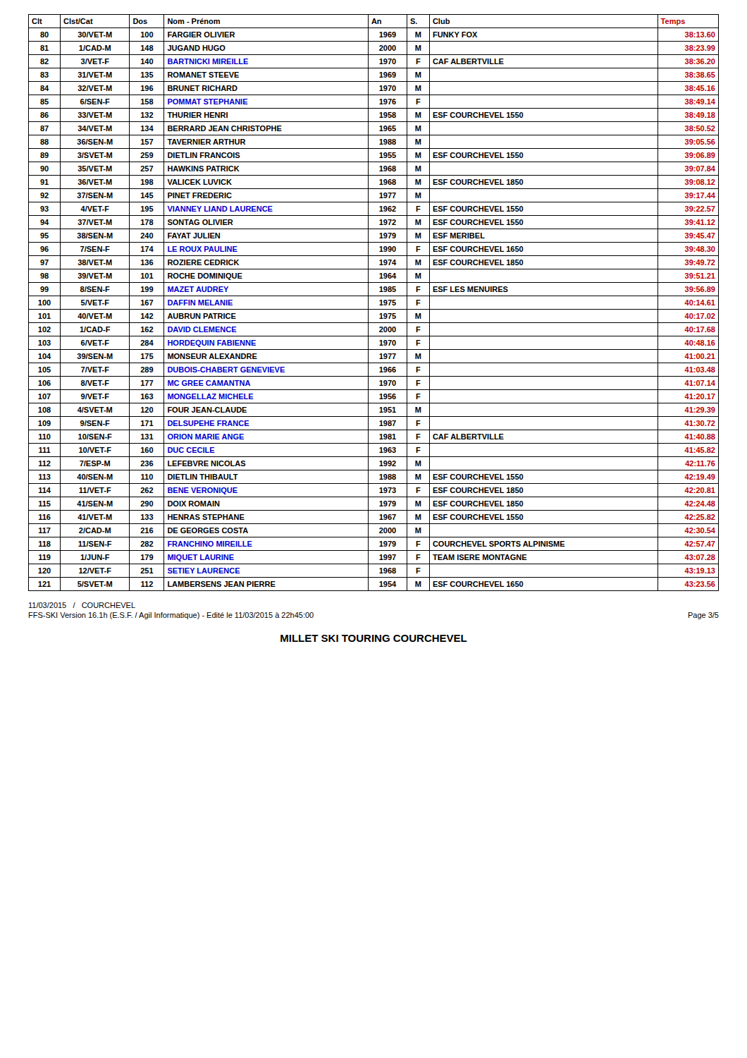| Clt | Clst/Cat | Dos | Nom - Prénom | An | S. | Club | Temps |
| --- | --- | --- | --- | --- | --- | --- | --- |
| 80 | 30/VET-M | 100 | FARGIER OLIVIER | 1969 | M | FUNKY FOX | 38:13.60 |
| 81 | 1/CAD-M | 148 | JUGAND HUGO | 2000 | M | | 38:23.99 |
| 82 | 3/VET-F | 140 | BARTNICKI MIREILLE | 1970 | F | CAF ALBERTVILLE | 38:36.20 |
| 83 | 31/VET-M | 135 | ROMANET STEEVE | 1969 | M | | 38:38.65 |
| 84 | 32/VET-M | 196 | BRUNET RICHARD | 1970 | M | | 38:45.16 |
| 85 | 6/SEN-F | 158 | POMMAT STEPHANIE | 1976 | F | | 38:49.14 |
| 86 | 33/VET-M | 132 | THURIER HENRI | 1958 | M | ESF COURCHEVEL 1550 | 38:49.18 |
| 87 | 34/VET-M | 134 | BERRARD JEAN CHRISTOPHE | 1965 | M | | 38:50.52 |
| 88 | 36/SEN-M | 157 | TAVERNIER ARTHUR | 1988 | M | | 39:05.56 |
| 89 | 3/SVET-M | 259 | DIETLIN FRANCOIS | 1955 | M | ESF COURCHEVEL 1550 | 39:06.89 |
| 90 | 35/VET-M | 257 | HAWKINS PATRICK | 1968 | M | | 39:07.84 |
| 91 | 36/VET-M | 198 | VALICEK LUVICK | 1968 | M | ESF COURCHEVEL 1850 | 39:08.12 |
| 92 | 37/SEN-M | 145 | PINET FREDERIC | 1977 | M | | 39:17.44 |
| 93 | 4/VET-F | 195 | VIANNEY LIAND LAURENCE | 1962 | F | ESF COURCHEVEL 1550 | 39:22.57 |
| 94 | 37/VET-M | 178 | SONTAG OLIVIER | 1972 | M | ESF COURCHEVEL 1550 | 39:41.12 |
| 95 | 38/SEN-M | 240 | FAYAT JULIEN | 1979 | M | ESF MERIBEL | 39:45.47 |
| 96 | 7/SEN-F | 174 | LE ROUX PAULINE | 1990 | F | ESF COURCHEVEL 1650 | 39:48.30 |
| 97 | 38/VET-M | 136 | ROZIERE CEDRICK | 1974 | M | ESF COURCHEVEL 1850 | 39:49.72 |
| 98 | 39/VET-M | 101 | ROCHE DOMINIQUE | 1964 | M | | 39:51.21 |
| 99 | 8/SEN-F | 199 | MAZET AUDREY | 1985 | F | ESF LES MENUIRES | 39:56.89 |
| 100 | 5/VET-F | 167 | DAFFIN MELANIE | 1975 | F | | 40:14.61 |
| 101 | 40/VET-M | 142 | AUBRUN PATRICE | 1975 | M | | 40:17.02 |
| 102 | 1/CAD-F | 162 | DAVID CLEMENCE | 2000 | F | | 40:17.68 |
| 103 | 6/VET-F | 284 | HORDEQUIN FABIENNE | 1970 | F | | 40:48.16 |
| 104 | 39/SEN-M | 175 | MONSEUR ALEXANDRE | 1977 | M | | 41:00.21 |
| 105 | 7/VET-F | 289 | DUBOIS-CHABERT GENEVIEVE | 1966 | F | | 41:03.48 |
| 106 | 8/VET-F | 177 | MC GREE CAMANTNA | 1970 | F | | 41:07.14 |
| 107 | 9/VET-F | 163 | MONGELLAZ MICHELE | 1956 | F | | 41:20.17 |
| 108 | 4/SVET-M | 120 | FOUR JEAN-CLAUDE | 1951 | M | | 41:29.39 |
| 109 | 9/SEN-F | 171 | DELSUPEHE FRANCE | 1987 | F | | 41:30.72 |
| 110 | 10/SEN-F | 131 | ORION MARIE ANGE | 1981 | F | CAF ALBERTVILLE | 41:40.88 |
| 111 | 10/VET-F | 160 | DUC CECILE | 1963 | F | | 41:45.82 |
| 112 | 7/ESP-M | 236 | LEFEBVRE NICOLAS | 1992 | M | | 42:11.76 |
| 113 | 40/SEN-M | 110 | DIETLIN THIBAULT | 1988 | M | ESF COURCHEVEL 1550 | 42:19.49 |
| 114 | 11/VET-F | 262 | BENE VERONIQUE | 1973 | F | ESF COURCHEVEL 1850 | 42:20.81 |
| 115 | 41/SEN-M | 290 | DOIX ROMAIN | 1979 | M | ESF COURCHEVEL 1850 | 42:24.48 |
| 116 | 41/VET-M | 133 | HENRAS STEPHANE | 1967 | M | ESF COURCHEVEL 1550 | 42:25.82 |
| 117 | 2/CAD-M | 216 | DE GEORGES COSTA | 2000 | M | | 42:30.54 |
| 118 | 11/SEN-F | 282 | FRANCHINO MIREILLE | 1979 | F | COURCHEVEL SPORTS ALPINISME | 42:57.47 |
| 119 | 1/JUN-F | 179 | MIQUET LAURINE | 1997 | F | TEAM ISERE MONTAGNE | 43:07.28 |
| 120 | 12/VET-F | 251 | SETIEY LAURENCE | 1968 | F | | 43:19.13 |
| 121 | 5/SVET-M | 112 | LAMBERSENS JEAN PIERRE | 1954 | M | ESF COURCHEVEL 1650 | 43:23.56 |
11/03/2015 / COURCHEVEL
Page 3/5 FFS-SKI Version 16.1h (E.S.F. / Agil Informatique) - Edité le 11/03/2015 à 22h45:00
MILLET SKI TOURING COURCHEVEL